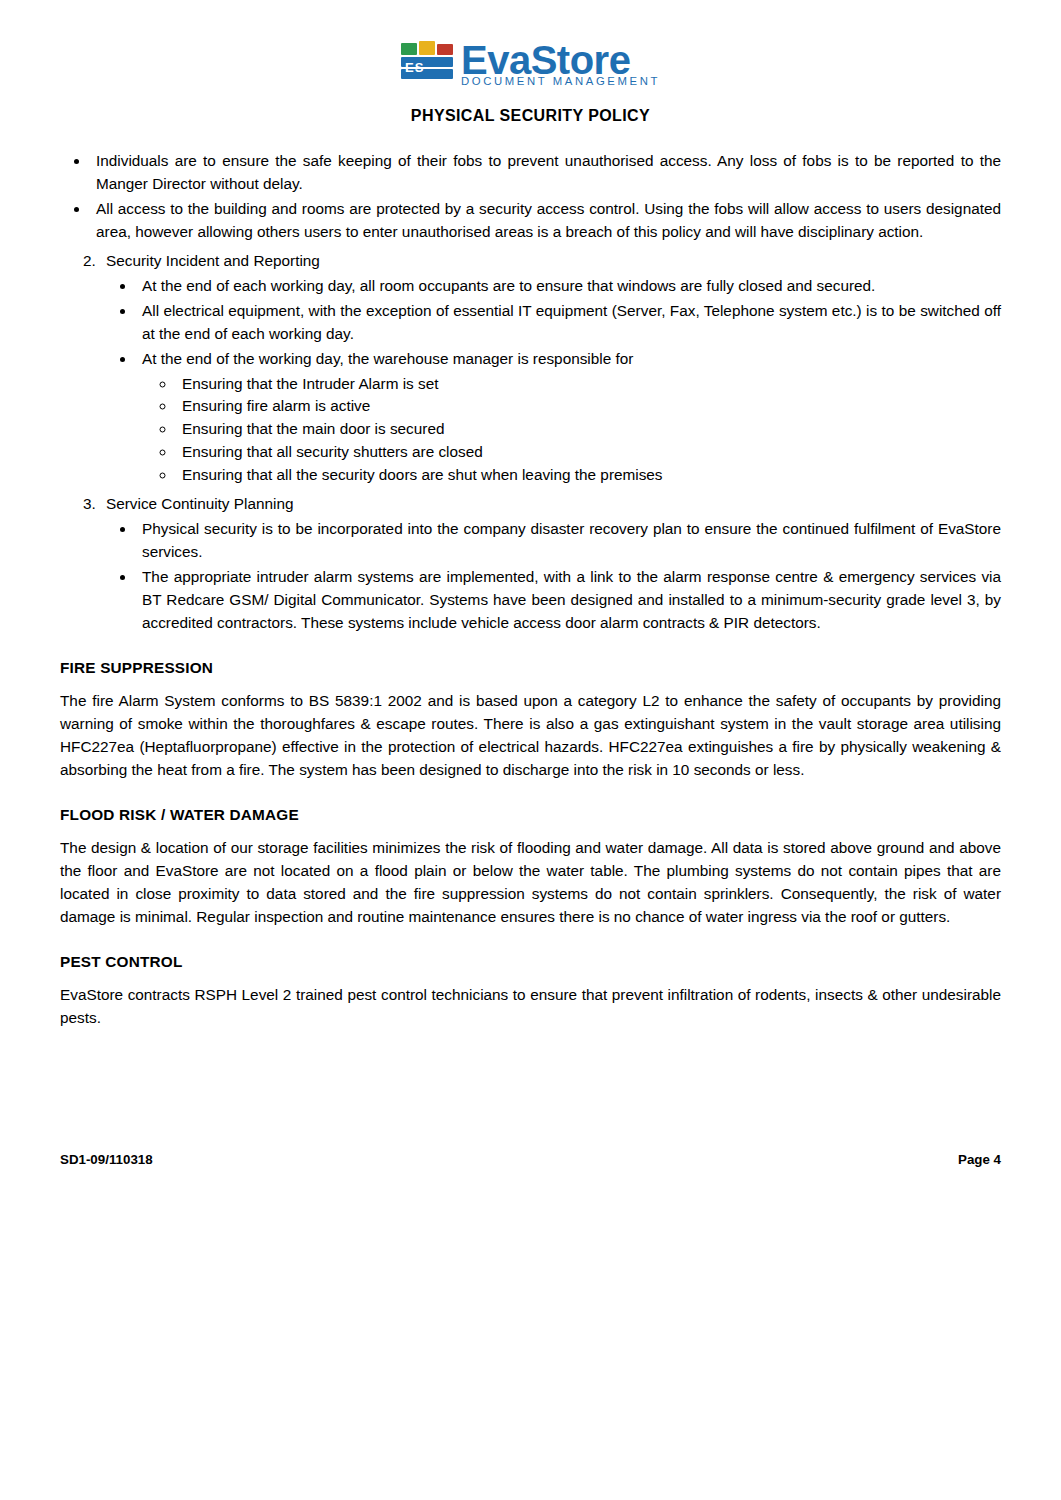ES
EvaStore
DOCUMENT MANAGEMENT
PHYSICAL SECURITY POLICY
Individuals are to ensure the safe keeping of their fobs to prevent unauthorised access. Any loss of fobs is to be reported to the Manger Director without delay.
All access to the building and rooms are protected by a security access control. Using the fobs will allow access to users designated area, however allowing others users to enter unauthorised areas is a breach of this policy and will have disciplinary action.
Security Incident and Reporting
At the end of each working day, all room occupants are to ensure that windows are fully closed and secured.
All electrical equipment, with the exception of essential IT equipment (Server, Fax, Telephone system etc.) is to be switched off at the end of each working day.
At the end of the working day, the warehouse manager is responsible for
Ensuring that the Intruder Alarm is set
Ensuring fire alarm is active
Ensuring that the main door is secured
Ensuring that all security shutters are closed
Ensuring that all the security doors are shut when leaving the premises
Service Continuity Planning
Physical security is to be incorporated into the company disaster recovery plan to ensure the continued fulfilment of EvaStore services.
The appropriate intruder alarm systems are implemented, with a link to the alarm response centre & emergency services via BT Redcare GSM/ Digital Communicator. Systems have been designed and installed to a minimum-security grade level 3, by accredited contractors. These systems include vehicle access door alarm contracts & PIR detectors.
FIRE SUPPRESSION
The fire Alarm System conforms to BS 5839:1 2002 and is based upon a category L2 to enhance the safety of occupants by providing warning of smoke within the thoroughfares & escape routes. There is also a gas extinguishant system in the vault storage area utilising HFC227ea (Heptafluorpropane) effective in the protection of electrical hazards. HFC227ea extinguishes a fire by physically weakening & absorbing the heat from a fire. The system has been designed to discharge into the risk in 10 seconds or less.
FLOOD RISK / WATER DAMAGE
The design & location of our storage facilities minimizes the risk of flooding and water damage. All data is stored above ground and above the floor and EvaStore are not located on a flood plain or below the water table. The plumbing systems do not contain pipes that are located in close proximity to data stored and the fire suppression systems do not contain sprinklers. Consequently, the risk of water damage is minimal. Regular inspection and routine maintenance ensures there is no chance of water ingress via the roof or gutters.
PEST CONTROL
EvaStore contracts RSPH Level 2 trained pest control technicians to ensure that prevent infiltration of rodents, insects & other undesirable pests.
SD1-09/110318 Page 4